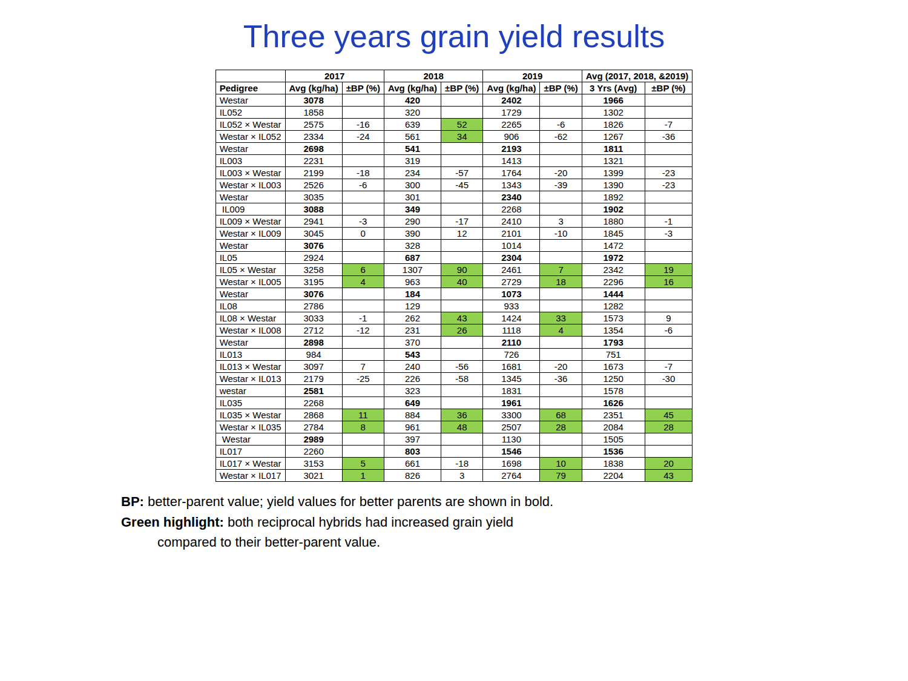Three years grain yield results
| | 2017 | 2018 | 2019 | Avg (2017, 2018, &2019) |
| --- | --- | --- | --- | --- |
| Pedigree | Avg (kg/ha) | ±BP (%) | Avg (kg/ha) | ±BP (%) | Avg (kg/ha) | ±BP (%) | 3 Yrs (Avg) | ±BP (%) |
| Westar | 3078 | | 420 | | 2402 | | 1966 | |
| IL052 | 1858 | | 320 | | 1729 | | 1302 | |
| IL052 × Westar | 2575 | -16 | 639 | 52 | 2265 | -6 | 1826 | -7 |
| Westar × IL052 | 2334 | -24 | 561 | 34 | 906 | -62 | 1267 | -36 |
| Westar | 2698 | | 541 | | 2193 | | 1811 | |
| IL003 | 2231 | | 319 | | 1413 | | 1321 | |
| IL003 × Westar | 2199 | -18 | 234 | -57 | 1764 | -20 | 1399 | -23 |
| Westar × IL003 | 2526 | -6 | 300 | -45 | 1343 | -39 | 1390 | -23 |
| Westar | 3035 | | 301 | | 2340 | | 1892 | |
| IL009 | 3088 | | 349 | | 2268 | | 1902 | |
| IL009 × Westar | 2941 | -3 | 290 | -17 | 2410 | 3 | 1880 | -1 |
| Westar × IL009 | 3045 | 0 | 390 | 12 | 2101 | -10 | 1845 | -3 |
| Westar | 3076 | | 328 | | 1014 | | 1472 | |
| IL05 | 2924 | | 687 | | 2304 | | 1972 | |
| IL05 × Westar | 3258 | 6 | 1307 | 90 | 2461 | 7 | 2342 | 19 |
| Westar × IL005 | 3195 | 4 | 963 | 40 | 2729 | 18 | 2296 | 16 |
| Westar | 3076 | | 184 | | 1073 | | 1444 | |
| IL08 | 2786 | | 129 | | 933 | | 1282 | |
| IL08 × Westar | 3033 | -1 | 262 | 43 | 1424 | 33 | 1573 | 9 |
| Westar × IL008 | 2712 | -12 | 231 | 26 | 1118 | 4 | 1354 | -6 |
| Westar | 2898 | | 370 | | 2110 | | 1793 | |
| IL013 | 984 | | 543 | | 726 | | 751 | |
| IL013 × Westar | 3097 | 7 | 240 | -56 | 1681 | -20 | 1673 | -7 |
| Westar × IL013 | 2179 | -25 | 226 | -58 | 1345 | -36 | 1250 | -30 |
| westar | 2581 | | 323 | | 1831 | | 1578 | |
| IL035 | 2268 | | 649 | | 1961 | | 1626 | |
| IL035 × Westar | 2868 | 11 | 884 | 36 | 3300 | 68 | 2351 | 45 |
| Westar × IL035 | 2784 | 8 | 961 | 48 | 2507 | 28 | 2084 | 28 |
| Westar | 2989 | | 397 | | 1130 | | 1505 | |
| IL017 | 2260 | | 803 | | 1546 | | 1536 | |
| IL017 × Westar | 3153 | 5 | 661 | -18 | 1698 | 10 | 1838 | 20 |
| Westar × IL017 | 3021 | 1 | 826 | 3 | 2764 | 79 | 2204 | 43 |
BP: better-parent value; yield values for better parents are shown in bold.
Green highlight: both reciprocal hybrids had increased grain yield
compared to their better-parent value.